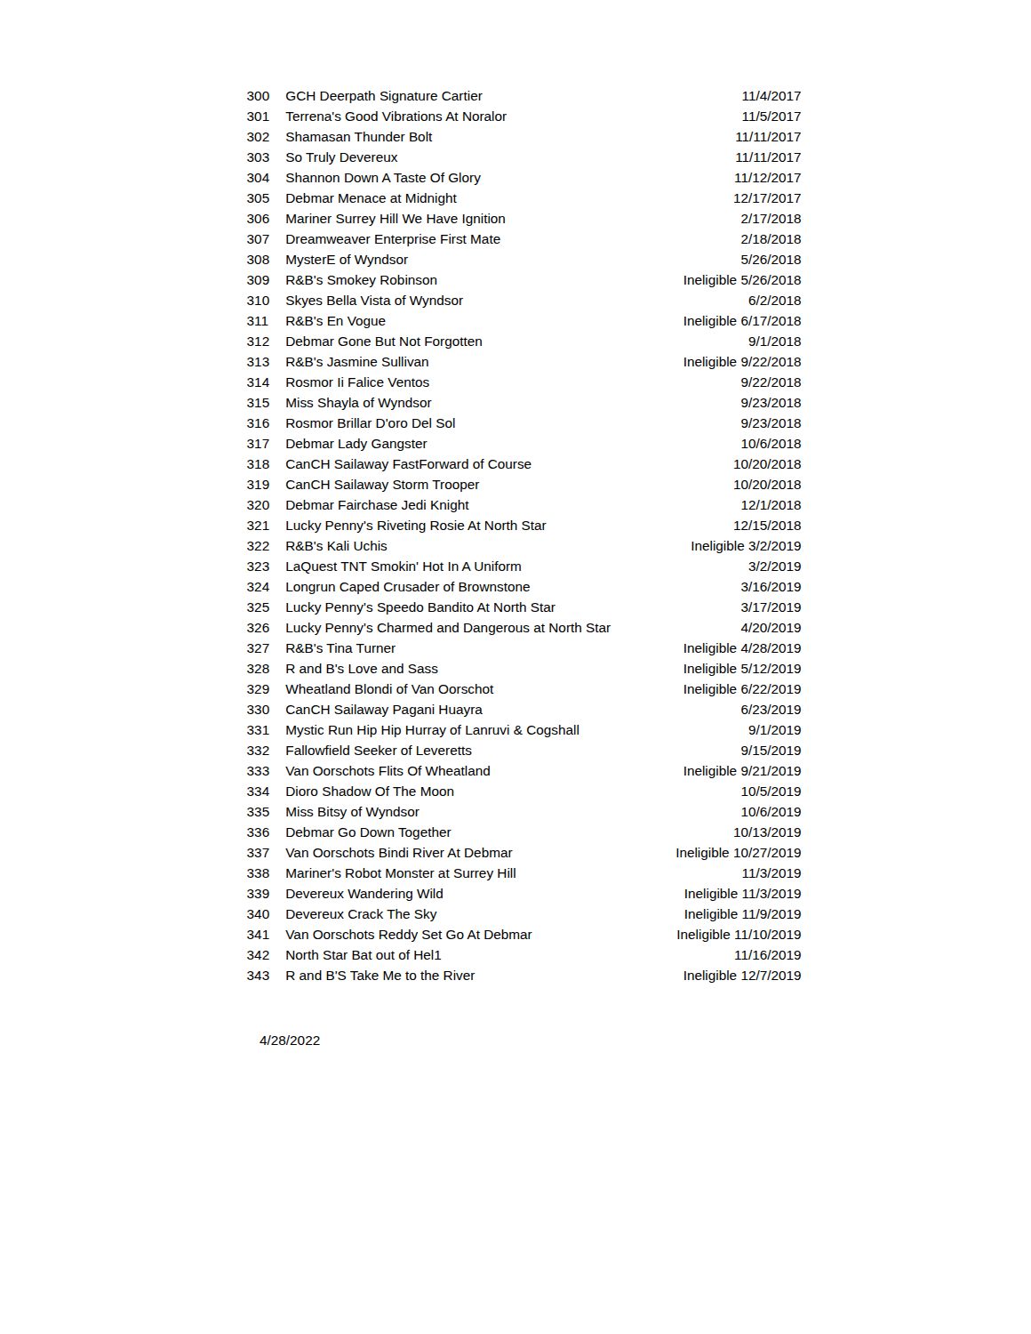| 300 | GCH Deerpath Signature Cartier | 11/4/2017 |
| 301 | Terrena's Good Vibrations At Noralor | 11/5/2017 |
| 302 | Shamasan Thunder Bolt | 11/11/2017 |
| 303 | So Truly Devereux | 11/11/2017 |
| 304 | Shannon Down A Taste Of Glory | 11/12/2017 |
| 305 | Debmar Menace at Midnight | 12/17/2017 |
| 306 | Mariner Surrey Hill We Have Ignition | 2/17/2018 |
| 307 | Dreamweaver Enterprise First Mate | 2/18/2018 |
| 308 | MysterE of Wyndsor | 5/26/2018 |
| 309 | R&B's Smokey Robinson | Ineligible 5/26/2018 |
| 310 | Skyes Bella Vista of Wyndsor | 6/2/2018 |
| 311 | R&B's En Vogue | Ineligible 6/17/2018 |
| 312 | Debmar Gone But Not Forgotten | 9/1/2018 |
| 313 | R&B's Jasmine Sullivan | Ineligible 9/22/2018 |
| 314 | Rosmor Ii Falice Ventos | 9/22/2018 |
| 315 | Miss Shayla of Wyndsor | 9/23/2018 |
| 316 | Rosmor Brillar D'oro Del Sol | 9/23/2018 |
| 317 | Debmar Lady Gangster | 10/6/2018 |
| 318 | CanCH Sailaway FastForward of Course | 10/20/2018 |
| 319 | CanCH Sailaway Storm Trooper | 10/20/2018 |
| 320 | Debmar Fairchase Jedi Knight | 12/1/2018 |
| 321 | Lucky Penny's Riveting Rosie At North Star | 12/15/2018 |
| 322 | R&B's Kali Uchis | Ineligible 3/2/2019 |
| 323 | LaQuest TNT Smokin' Hot In A Uniform | 3/2/2019 |
| 324 | Longrun Caped Crusader of Brownstone | 3/16/2019 |
| 325 | Lucky Penny's Speedo Bandito At North Star | 3/17/2019 |
| 326 | Lucky Penny's Charmed and Dangerous at North Star | 4/20/2019 |
| 327 | R&B's Tina Turner | Ineligible 4/28/2019 |
| 328 | R and B's Love and Sass | Ineligible 5/12/2019 |
| 329 | Wheatland Blondi of Van Oorschot | Ineligible 6/22/2019 |
| 330 | CanCH Sailaway Pagani Huayra | 6/23/2019 |
| 331 | Mystic Run Hip Hip Hurray of Lanruvi & Cogshall | 9/1/2019 |
| 332 | Fallowfield Seeker of Leveretts | 9/15/2019 |
| 333 | Van Oorschots Flits Of Wheatland | Ineligible 9/21/2019 |
| 334 | Dioro Shadow Of The Moon | 10/5/2019 |
| 335 | Miss Bitsy of Wyndsor | 10/6/2019 |
| 336 | Debmar Go Down Together | 10/13/2019 |
| 337 | Van Oorschots Bindi River At Debmar | Ineligible 10/27/2019 |
| 338 | Mariner's Robot Monster at Surrey Hill | 11/3/2019 |
| 339 | Devereux Wandering Wild | Ineligible 11/3/2019 |
| 340 | Devereux Crack The Sky | Ineligible 11/9/2019 |
| 341 | Van Oorschots Reddy Set Go At Debmar | Ineligible 11/10/2019 |
| 342 | North Star Bat out of Hel1 | 11/16/2019 |
| 343 | R and B'S Take Me to the River | Ineligible 12/7/2019 |
4/28/2022